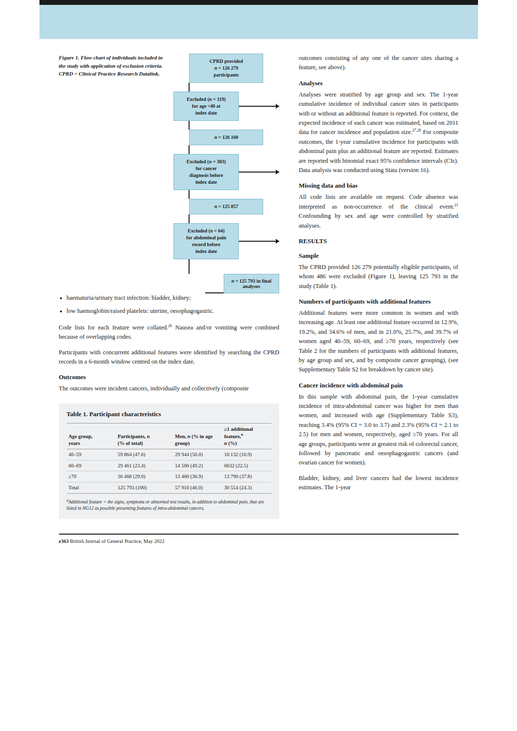Figure 1. Flow chart of individuals included in the study with application of exclusion criteria. CPRD = Clinical Practice Research Datalink.
CPRD provided
n = 126 279
participants
Excluded (n = 119)
for age <40 at
index date
n = 126 160
Excluded (n = 303)
for cancer
diagnosis before
index date
n = 125 857
Excluded (n = 64)
for abdominal pain
record before
index date
n = 125 793 in final
analyses
haematuria/urinary tract infection: bladder, kidney;
low haemoglobin/raised platelets: uterine, oesophagogastric.
Code lists for each feature were collated.26 Nausea and/or vomiting were combined because of overlapping codes.
Participants with concurrent additional features were identified by searching the CPRD records in a 6-month window centred on the index date.
Outcomes
The outcomes were incident cancers, individually and collectively (composite
Table 1. Participant characteristics
| Age group, years | Participants, n (% of total) | Men, n (% in age group) | ≥1 additional feature, a n (%) |
| --- | --- | --- | --- |
| 40–59 | 59 864 (47.6) | 29 944 (50.0) | 10 132 (16.9) |
| 60–69 | 29 461 (23.4) | 14 506 (49.2) | 6632 (22.5) |
| ≥70 | 36 468 (29.0) | 13 460 (36.9) | 13 790 (37.8) |
| Total | 125 793 (100) | 57 910 (46.0) | 30 554 (24.3) |
aAdditional feature = the signs, symptoms or abnormal test results, in addition to abdominal pain, that are listed in NG12 as possible presenting features of intra-abdominal cancers.
outcomes consisting of any one of the cancer sites sharing a feature, see above).
Analyses
Analyses were stratified by age group and sex. The 1-year cumulative incidence of individual cancer sites in participants with or without an additional feature is reported. For context, the expected incidence of each cancer was estimated, based on 2011 data for cancer incidence and population size.27,28 For composite outcomes, the 1-year cumulative incidence for participants with abdominal pain plus an additional feature are reported. Estimates are reported with binomial exact 95% confidence intervals (CIs). Data analysis was conducted using Stata (version 16).
Missing data and bias
All code lists are available on request. Code absence was interpreted as non-occurrence of the clinical event.21 Confounding by sex and age were controlled by stratified analyses.
Results
Sample
The CPRD provided 126 279 potentially eligible participants, of whom 486 were excluded (Figure 1), leaving 125 793 in the study (Table 1).
Numbers of participants with additional features
Additional features were more common in women and with increasing age. At least one additional feature occurred in 12.9%, 19.2%, and 34.6% of men, and in 21.0%, 25.7%, and 39.7% of women aged 40–59, 60–69, and ≥70 years, respectively (see Table 2 for the numbers of participants with additional features, by age group and sex, and by composite cancer grouping), (see Supplementary Table S2 for breakdown by cancer site).
Cancer incidence with abdominal pain
In this sample with abdominal pain, the 1-year cumulative incidence of intra-abdominal cancer was higher for men than women, and increased with age (Supplementary Table S3), reaching 3.4% (95% CI = 3.0 to 3.7) and 2.3% (95% CI = 2.1 to 2.5) for men and women, respectively, aged ≥70 years. For all age groups, participants were at greatest risk of colorectal cancer, followed by pancreatic and oesophagogastric cancers (and ovarian cancer for women).
Bladder, kidney, and liver cancers had the lowest incidence estimates. The 1-year
e363 British Journal of General Practice, May 2022